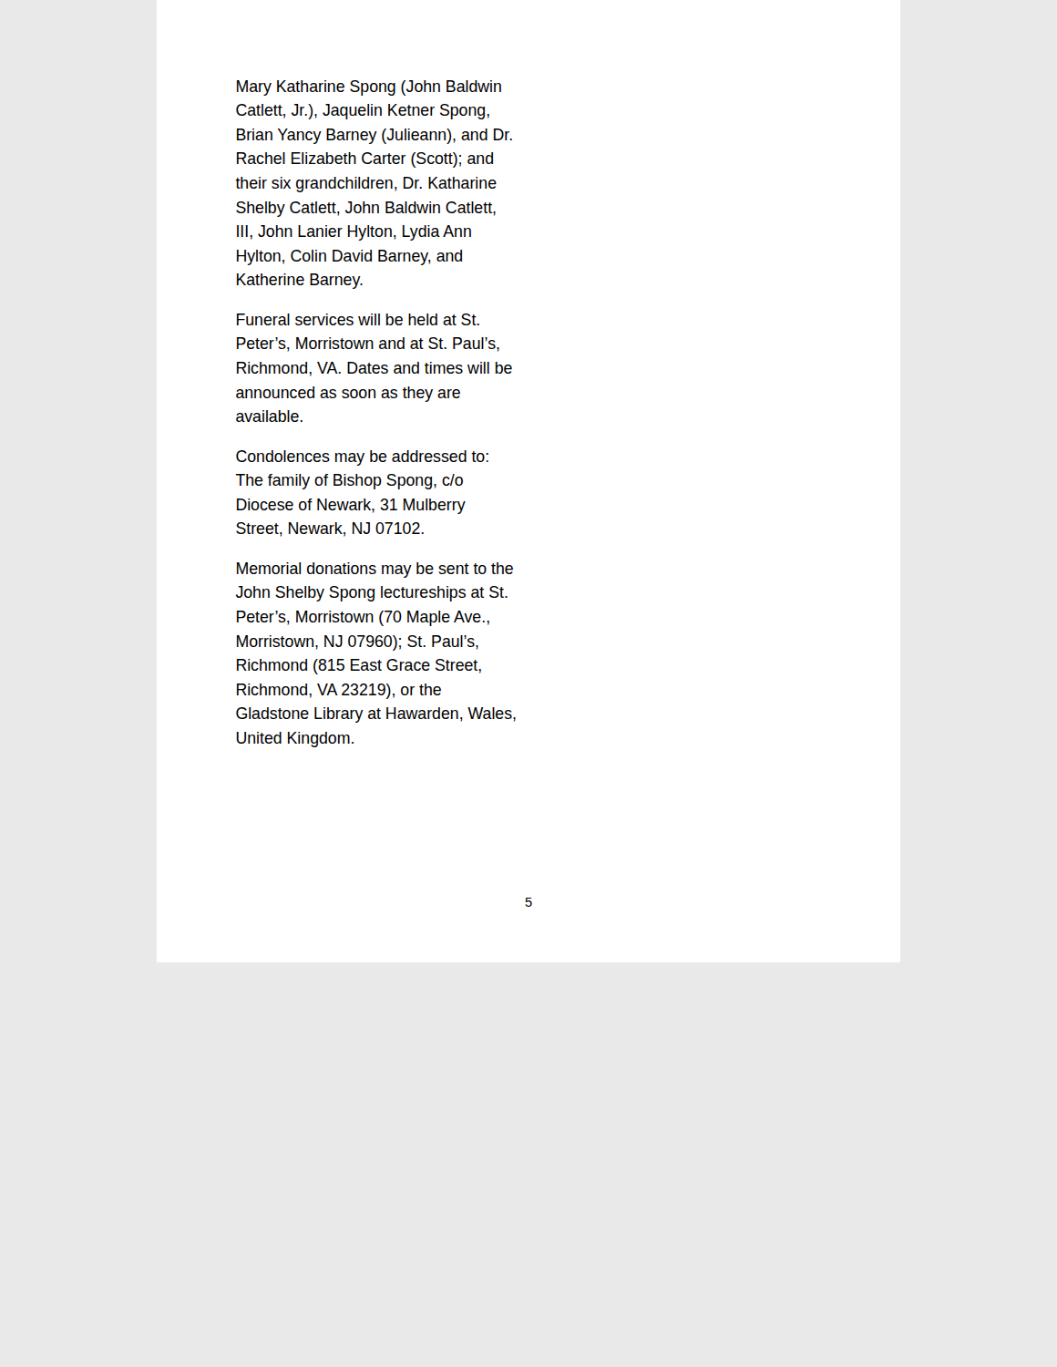Mary Katharine Spong (John Baldwin Catlett, Jr.), Jaquelin Ketner Spong, Brian Yancy Barney (Julieann), and Dr. Rachel Elizabeth Carter (Scott); and their six grandchildren, Dr. Katharine Shelby Catlett, John Baldwin Catlett, III, John Lanier Hylton, Lydia Ann Hylton, Colin David Barney, and Katherine Barney.
Funeral services will be held at St. Peter’s, Morristown and at St. Paul’s, Richmond, VA. Dates and times will be announced as soon as they are available.
Condolences may be addressed to: The family of Bishop Spong, c/o Diocese of Newark, 31 Mulberry Street, Newark, NJ 07102.
Memorial donations may be sent to the John Shelby Spong lectureships at St. Peter’s, Morristown (70 Maple Ave., Morristown, NJ 07960); St. Paul’s, Richmond (815 East Grace Street, Richmond, VA 23219), or the Gladstone Library at Hawarden, Wales, United Kingdom.
5